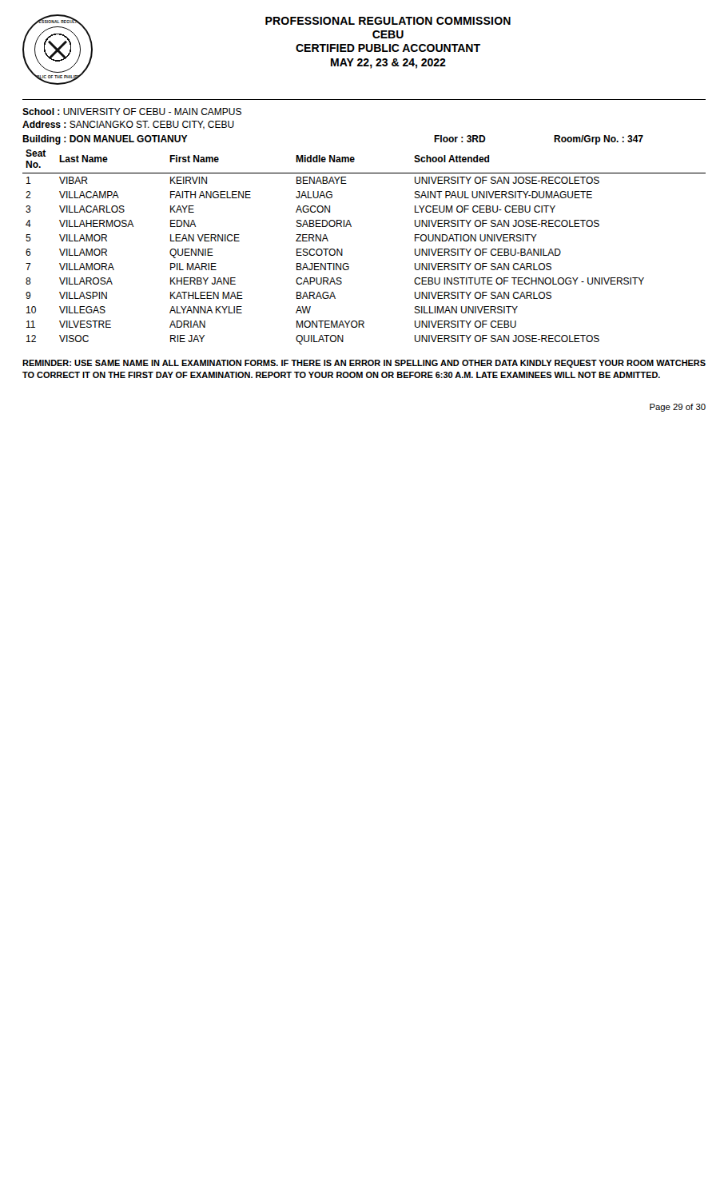PROFESSIONAL REGULATION
REPUBLIC OF THE PHILIPPINES
PROFESSIONAL REGULATION COMMISSION
CEBU
CERTIFIED PUBLIC ACCOUNTANT
MAY 22, 23 & 24, 2022
School : UNIVERSITY OF CEBU - MAIN CAMPUS
Address : SANCIANGKO ST. CEBU CITY, CEBU
Building : DON MANUEL GOTIANUY
Floor : 3RD
Room/Grp No. : 347
| Seat No. | Last Name | First Name | Middle Name | School Attended |
| --- | --- | --- | --- | --- |
| 1 | VIBAR | KEIRVIN | BENABAYE | UNIVERSITY OF SAN JOSE-RECOLETOS |
| 2 | VILLACAMPA | FAITH ANGELENE | JALUAG | SAINT PAUL UNIVERSITY-DUMAGUETE |
| 3 | VILLACARLOS | KAYE | AGCON | LYCEUM OF CEBU- CEBU CITY |
| 4 | VILLAHERMOSA | EDNA | SABEDORIA | UNIVERSITY OF SAN JOSE-RECOLETOS |
| 5 | VILLAMOR | LEAN VERNICE | ZERNA | FOUNDATION UNIVERSITY |
| 6 | VILLAMOR | QUENNIE | ESCOTON | UNIVERSITY OF CEBU-BANILAD |
| 7 | VILLAMORA | PIL MARIE | BAJENTING | UNIVERSITY OF SAN CARLOS |
| 8 | VILLAROSA | KHERBY JANE | CAPURAS | CEBU INSTITUTE OF TECHNOLOGY - UNIVERSITY |
| 9 | VILLASPIN | KATHLEEN MAE | BARAGA | UNIVERSITY OF SAN CARLOS |
| 10 | VILLEGAS | ALYANNA KYLIE | AW | SILLIMAN UNIVERSITY |
| 11 | VILVESTRE | ADRIAN | MONTEMAYOR | UNIVERSITY OF CEBU |
| 12 | VISOC | RIE JAY | QUILATON | UNIVERSITY OF SAN JOSE-RECOLETOS |
REMINDER: USE SAME NAME IN ALL EXAMINATION FORMS. IF THERE IS AN ERROR IN SPELLING AND OTHER DATA KINDLY REQUEST YOUR ROOM WATCHERS TO CORRECT IT ON THE FIRST DAY OF EXAMINATION. REPORT TO YOUR ROOM ON OR BEFORE 6:30 A.M. LATE EXAMINEES WILL NOT BE ADMITTED.
Page 29 of 30